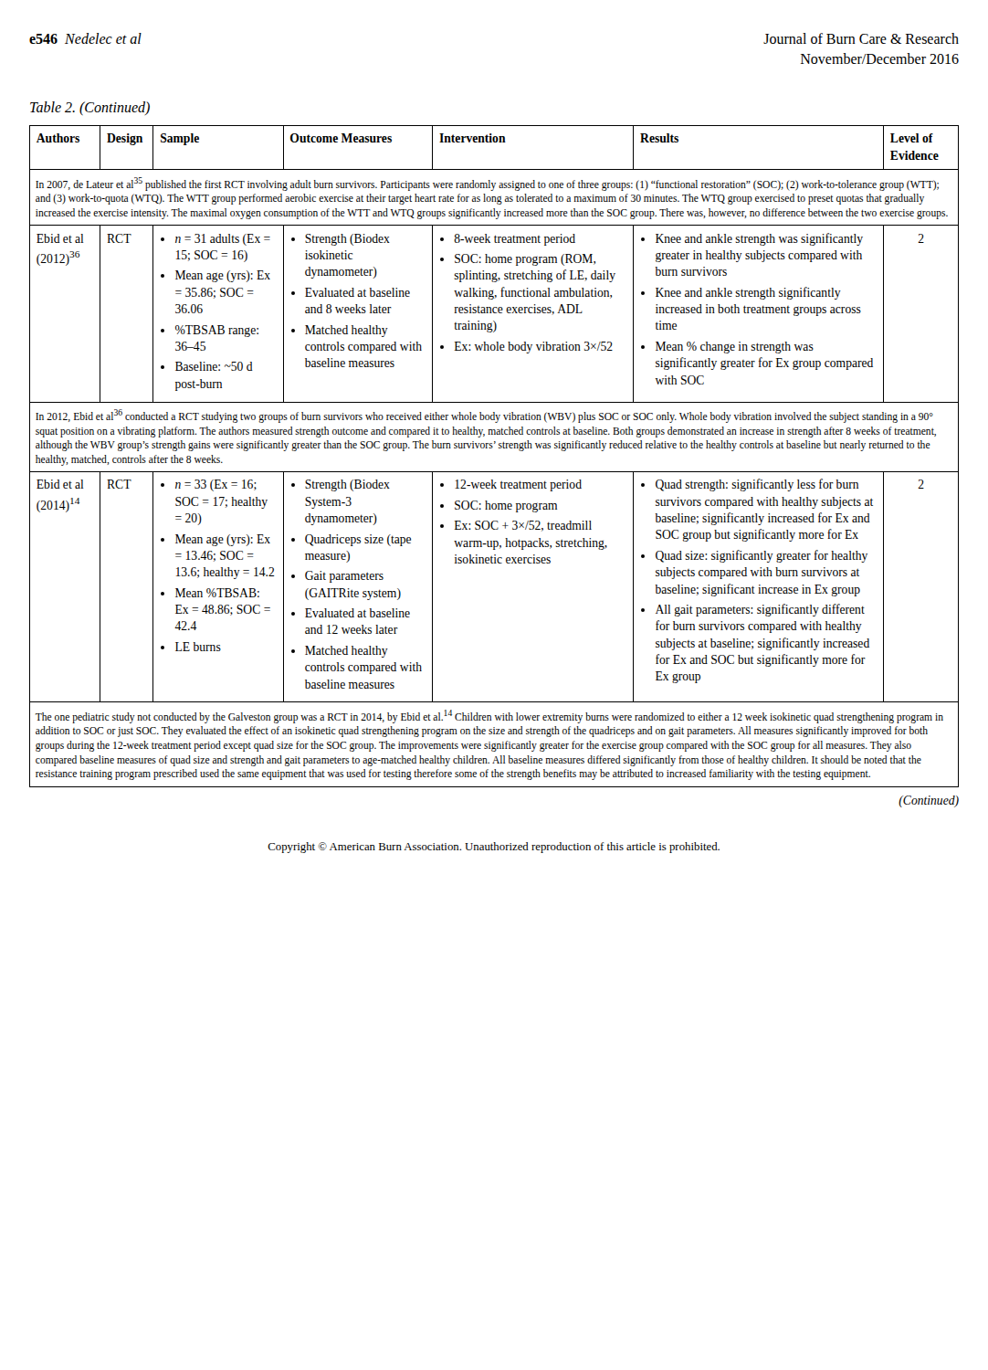e546 Nedelec et al
Journal of Burn Care & Research
November/December 2016
Table 2. (Continued)
| Authors | Design | Sample | Outcome Measures | Intervention | Results | Level of Evidence |
| --- | --- | --- | --- | --- | --- | --- |
| In 2007, de Lateur et al 35 published the first RCT involving adult burn survivors. Participants were randomly assigned to one of three groups: (1) “functional restoration” (SOC); (2) work-to-tolerance group (WTT); and (3) work-to-quota (WTQ). The WTT group performed aerobic exercise at their target heart rate for as long as tolerated to a maximum of 30 minutes. The WTQ group exercised to preset quotas that gradually increased the exercise intensity. The maximal oxygen consumption of the WTT and WTQ groups significantly increased more than the SOC group. There was, however, no difference between the two exercise groups. |
| Ebid et al (2012) 36 | RCT | n = 31 adults (Ex = 15; SOC = 16) Mean age (yrs): Ex = 35.86; SOC = 36.06 %TBSAB range: 36–45 Baseline: ~50 d post-burn | Strength (Biodex isokinetic dynamometer) Evaluated at baseline and 8 weeks later Matched healthy controls compared with baseline measures | 8-week treatment period SOC: home program (ROM, splinting, stretching of LE, daily walking, functional ambulation, resistance exercises, ADL training) Ex: whole body vibration 3×/52 | Knee and ankle strength was significantly greater in healthy subjects compared with burn survivors Knee and ankle strength significantly increased in both treatment groups across time Mean % change in strength was significantly greater for Ex group compared with SOC | 2 |
| In 2012, Ebid et al 36 conducted a RCT studying two groups of burn survivors who received either whole body vibration (WBV) plus SOC or SOC only. Whole body vibration involved the subject standing in a 90° squat position on a vibrating platform. The authors measured strength outcome and compared it to healthy, matched controls at baseline. Both groups demonstrated an increase in strength after 8 weeks of treatment, although the WBV group’s strength gains were significantly greater than the SOC group. The burn survivors’ strength was significantly reduced relative to the healthy controls at baseline but nearly returned to the healthy, matched, controls after the 8 weeks. |
| Ebid et al (2014) 14 | RCT | n = 33 (Ex = 16; SOC = 17; healthy = 20) Mean age (yrs): Ex = 13.46; SOC = 13.6; healthy = 14.2 Mean %TBSAB: Ex = 48.86; SOC = 42.4 LE burns | Strength (Biodex System-3 dynamometer) Quadriceps size (tape measure) Gait parameters (GAITRite system) Evaluated at baseline and 12 weeks later Matched healthy controls compared with baseline measures | 12-week treatment period SOC: home program Ex: SOC + 3×/52, treadmill warm-up, hotpacks, stretching, isokinetic exercises | Quad strength: significantly less for burn survivors compared with healthy subjects at baseline; significantly increased for Ex and SOC group but significantly more for Ex Quad size: significantly greater for healthy subjects compared with burn survivors at baseline; significant increase in Ex group All gait parameters: significantly different for burn survivors compared with healthy subjects at baseline; significantly increased for Ex and SOC but significantly more for Ex group | 2 |
| The one pediatric study not conducted by the Galveston group was a RCT in 2014, by Ebid et al. 14 Children with lower extremity burns were randomized to either a 12 week isokinetic quad strengthening program in addition to SOC or just SOC. They evaluated the effect of an isokinetic quad strengthening program on the size and strength of the quadriceps and on gait parameters. All measures significantly improved for both groups during the 12-week treatment period except quad size for the SOC group. The improvements were significantly greater for the exercise group compared with the SOC group for all measures. They also compared baseline measures of quad size and strength and gait parameters to age-matched healthy children. All baseline measures differed significantly from those of healthy children. It should be noted that the resistance training program prescribed used the same equipment that was used for testing therefore some of the strength benefits may be attributed to increased familiarity with the testing equipment. |
(Continued)
Copyright © American Burn Association. Unauthorized reproduction of this article is prohibited.